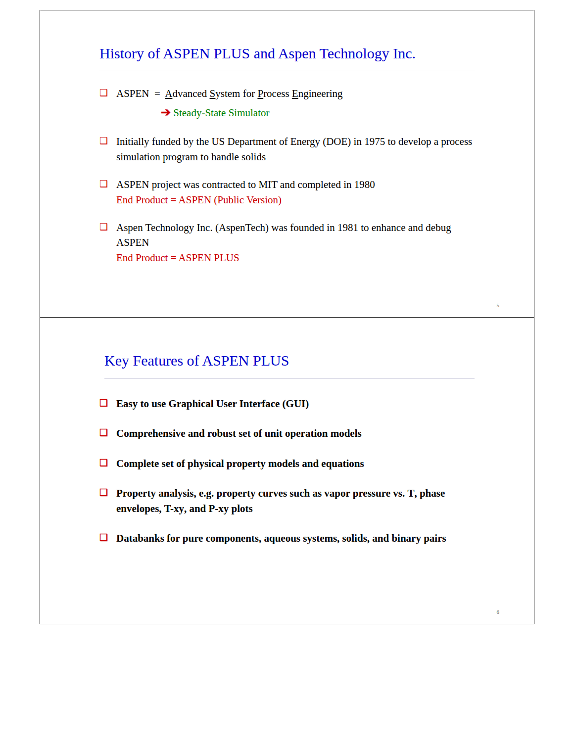History of ASPEN PLUS and Aspen Technology Inc.
ASPEN = Advanced System for Process Engineering ➔ Steady-State Simulator
Initially funded by the US Department of Energy (DOE) in 1975 to develop a process simulation program to handle solids
ASPEN project was contracted to MIT and completed in 1980 End Product = ASPEN (Public Version)
Aspen Technology Inc. (AspenTech) was founded in 1981 to enhance and debug ASPEN End Product = ASPEN PLUS
5
Key Features of ASPEN PLUS
Easy to use Graphical User Interface (GUI)
Comprehensive and robust set of unit operation models
Complete set of physical property models and equations
Property analysis, e.g. property curves such as vapor pressure vs. T, phase envelopes, T-xy, and P-xy plots
Databanks for pure components, aqueous systems, solids, and binary pairs
6